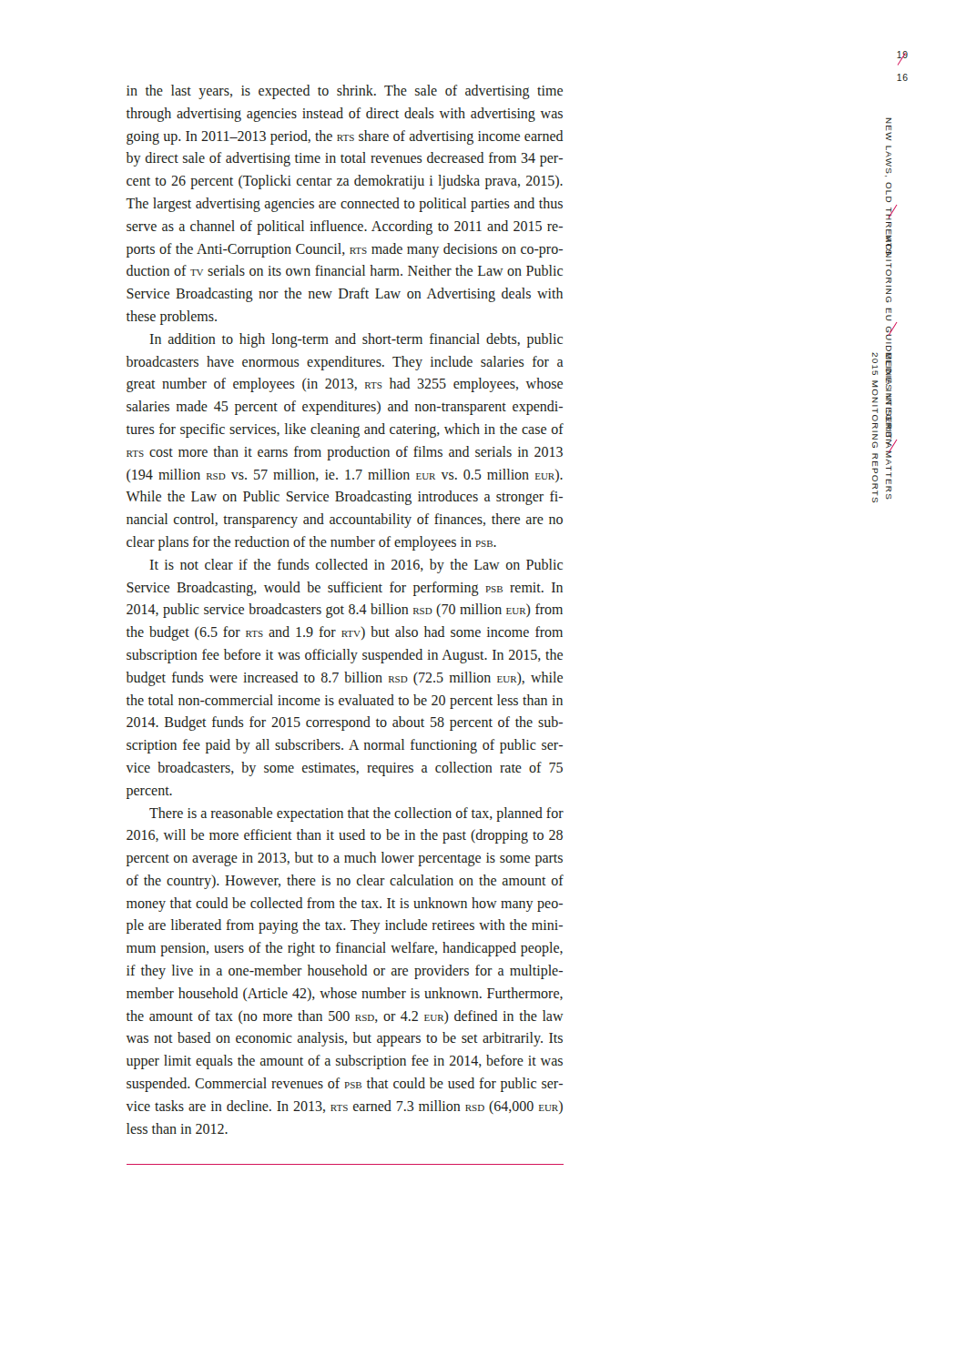19 16
New Laws, Old Threats
Monitoring EU Guidelines in Serbia
Media Integrity Matters
2015 Monitoring Reports
in the last years, is expected to shrink. The sale of advertising time through advertising agencies instead of direct deals with advertising was going up. In 2011–2013 period, the rts share of advertising income earned by direct sale of advertising time in total revenues decreased from 34 percent to 26 percent (Toplicki centar za demokratiju i ljudska prava, 2015). The largest advertising agencies are connected to political parties and thus serve as a channel of political influence. According to 2011 and 2015 reports of the Anti-Corruption Council, rts made many decisions on co-production of tv serials on its own financial harm. Neither the Law on Public Service Broadcasting nor the new Draft Law on Advertising deals with these problems.
In addition to high long-term and short-term financial debts, public broadcasters have enormous expenditures. They include salaries for a great number of employees (in 2013, rts had 3255 employees, whose salaries made 45 percent of expenditures) and non-transparent expenditures for specific services, like cleaning and catering, which in the case of rts cost more than it earns from production of films and serials in 2013 (194 million rsd vs. 57 million, ie. 1.7 million eur vs. 0.5 million eur). While the Law on Public Service Broadcasting introduces a stronger financial control, transparency and accountability of finances, there are no clear plans for the reduction of the number of employees in psb.
It is not clear if the funds collected in 2016, by the Law on Public Service Broadcasting, would be sufficient for performing psb remit. In 2014, public service broadcasters got 8.4 billion rsd (70 million eur) from the budget (6.5 for rts and 1.9 for rtv) but also had some income from subscription fee before it was officially suspended in August. In 2015, the budget funds were increased to 8.7 billion rsd (72.5 million eur), while the total non-commercial income is evaluated to be 20 percent less than in 2014. Budget funds for 2015 correspond to about 58 percent of the subscription fee paid by all subscribers. A normal functioning of public service broadcasters, by some estimates, requires a collection rate of 75 percent.
There is a reasonable expectation that the collection of tax, planned for 2016, will be more efficient than it used to be in the past (dropping to 28 percent on average in 2013, but to a much lower percentage is some parts of the country). However, there is no clear calculation on the amount of money that could be collected from the tax. It is unknown how many people are liberated from paying the tax. They include retirees with the minimum pension, users of the right to financial welfare, handicapped people, if they live in a one-member household or are providers for a multiple-member household (Article 42), whose number is unknown. Furthermore, the amount of tax (no more than 500 rsd, or 4.2 eur) defined in the law was not based on economic analysis, but appears to be set arbitrarily. Its upper limit equals the amount of a subscription fee in 2014, before it was suspended. Commercial revenues of psb that could be used for public service tasks are in decline. In 2013, rts earned 7.3 million rsd (64,000 eur) less than in 2012.